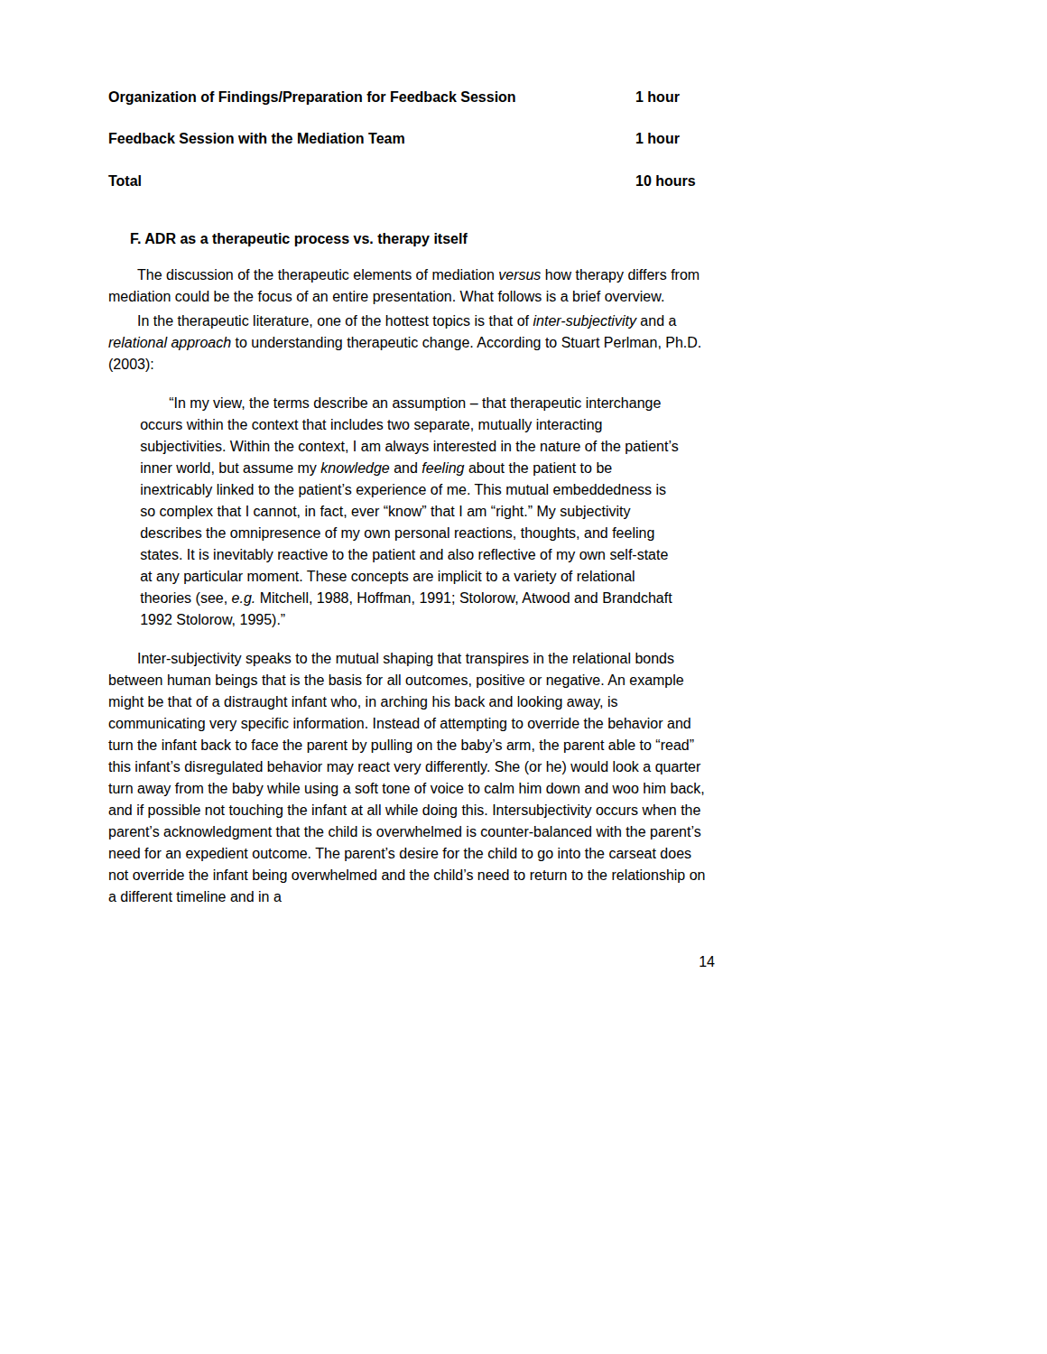Organization of Findings/Preparation for Feedback Session 1 hour
Feedback Session with the Mediation Team 1 hour
Total 10 hours
F. ADR as a therapeutic process vs. therapy itself
The discussion of the therapeutic elements of mediation versus how therapy differs from mediation could be the focus of an entire presentation. What follows is a brief overview.
In the therapeutic literature, one of the hottest topics is that of inter-subjectivity and a relational approach to understanding therapeutic change. According to Stuart Perlman, Ph.D. (2003):
“In my view, the terms describe an assumption – that therapeutic interchange occurs within the context that includes two separate, mutually interacting subjectivities. Within the context, I am always interested in the nature of the patient’s inner world, but assume my knowledge and feeling about the patient to be inextricably linked to the patient’s experience of me. This mutual embeddedness is so complex that I cannot, in fact, ever “know” that I am “right.” My subjectivity describes the omnipresence of my own personal reactions, thoughts, and feeling states. It is inevitably reactive to the patient and also reflective of my own self-state at any particular moment. These concepts are implicit to a variety of relational theories (see, e.g. Mitchell, 1988, Hoffman, 1991; Stolorow, Atwood and Brandchaft 1992 Stolorow, 1995).”
Inter-subjectivity speaks to the mutual shaping that transpires in the relational bonds between human beings that is the basis for all outcomes, positive or negative. An example might be that of a distraught infant who, in arching his back and looking away, is communicating very specific information. Instead of attempting to override the behavior and turn the infant back to face the parent by pulling on the baby’s arm, the parent able to “read” this infant’s disregulated behavior may react very differently. She (or he) would look a quarter turn away from the baby while using a soft tone of voice to calm him down and woo him back, and if possible not touching the infant at all while doing this. Intersubjectivity occurs when the parent’s acknowledgment that the child is overwhelmed is counter-balanced with the parent’s need for an expedient outcome. The parent’s desire for the child to go into the carseat does not override the infant being overwhelmed and the child’s need to return to the relationship on a different timeline and in a
14